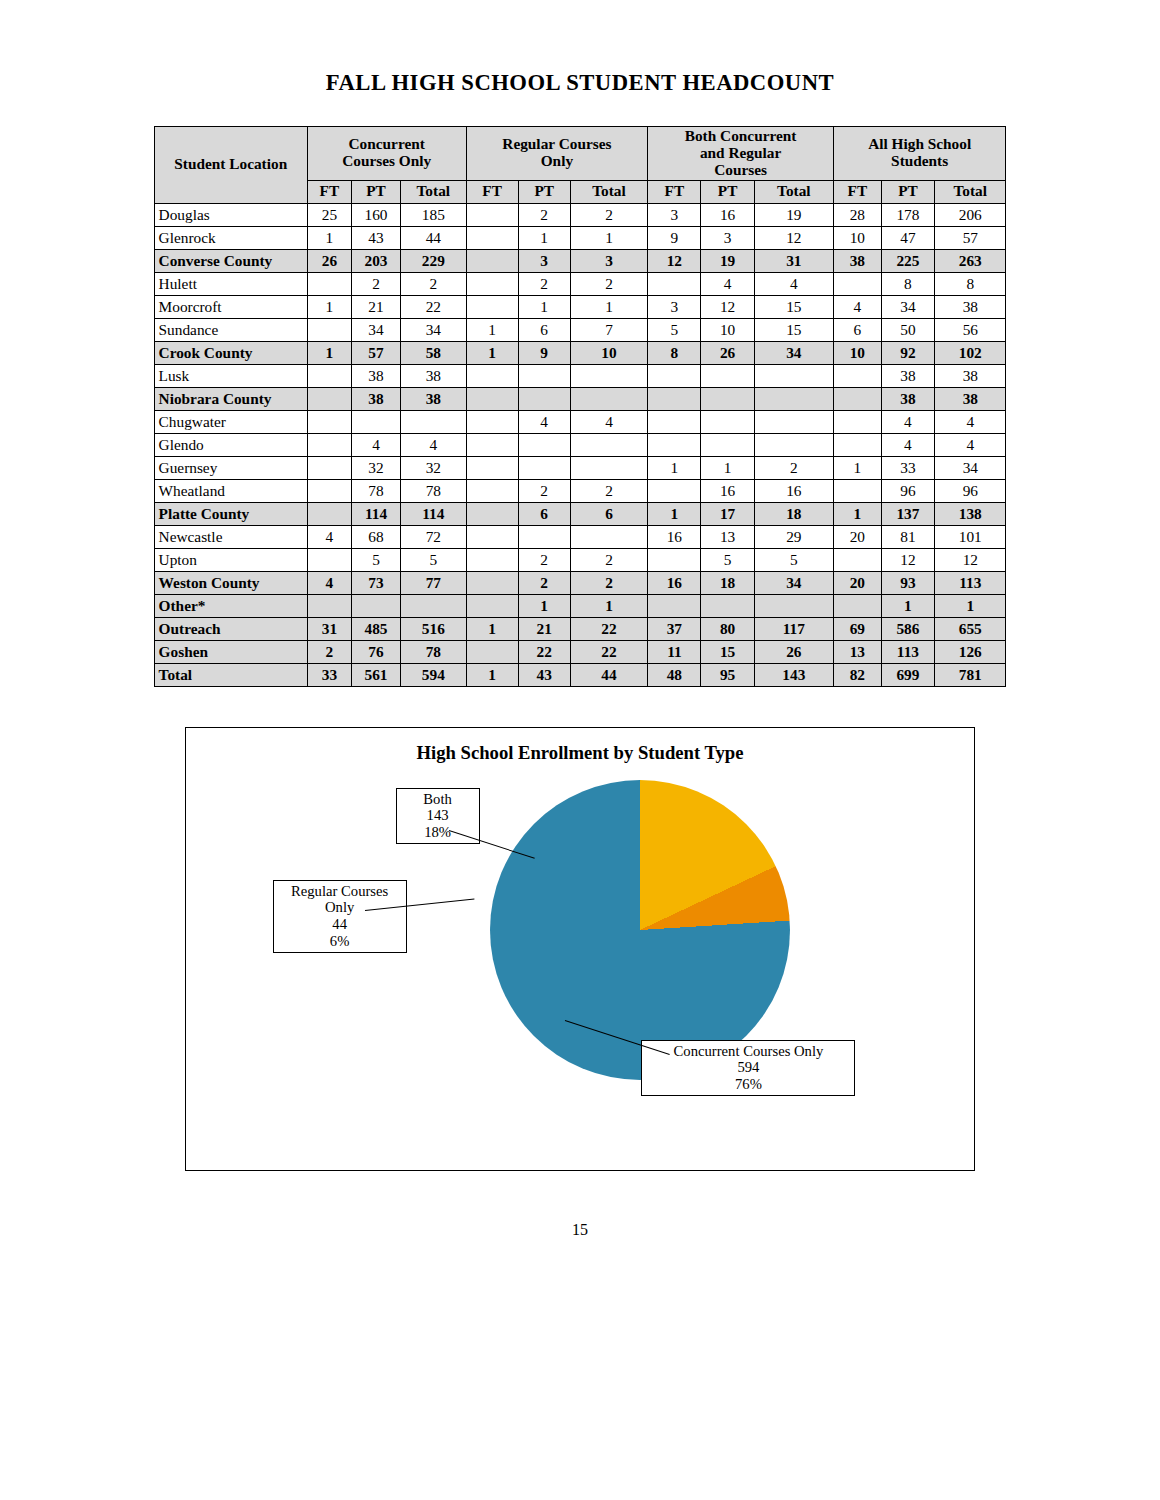FALL HIGH SCHOOL STUDENT HEADCOUNT
| Student Location | Concurrent Courses Only | Regular Courses Only | Both Concurrent and Regular Courses | All High School Students |
| --- | --- | --- | --- | --- |
| FT | PT | Total | FT | PT | Total | FT | PT | Total | FT | PT | Total |
| Douglas | 25 | 160 | 185 | | 2 | 2 | 3 | 16 | 19 | 28 | 178 | 206 |
| Glenrock | 1 | 43 | 44 | | 1 | 1 | 9 | 3 | 12 | 10 | 47 | 57 |
| Converse County | 26 | 203 | 229 | | 3 | 3 | 12 | 19 | 31 | 38 | 225 | 263 |
| Hulett | | 2 | 2 | | 2 | 2 | | 4 | 4 | | 8 | 8 |
| Moorcroft | 1 | 21 | 22 | | 1 | 1 | 3 | 12 | 15 | 4 | 34 | 38 |
| Sundance | | 34 | 34 | 1 | 6 | 7 | 5 | 10 | 15 | 6 | 50 | 56 |
| Crook County | 1 | 57 | 58 | 1 | 9 | 10 | 8 | 26 | 34 | 10 | 92 | 102 |
| Lusk | | 38 | 38 | | | | | | | | 38 | 38 |
| Niobrara County | | 38 | 38 | | | | | | | | 38 | 38 |
| Chugwater | | | | | 4 | 4 | | | | | 4 | 4 |
| Glendo | | 4 | 4 | | | | | | | | 4 | 4 |
| Guernsey | | 32 | 32 | | | | 1 | 1 | 2 | 1 | 33 | 34 |
| Wheatland | | 78 | 78 | | 2 | 2 | | 16 | 16 | | 96 | 96 |
| Platte County | | 114 | 114 | | 6 | 6 | 1 | 17 | 18 | 1 | 137 | 138 |
| Newcastle | 4 | 68 | 72 | | | | 16 | 13 | 29 | 20 | 81 | 101 |
| Upton | | 5 | 5 | | 2 | 2 | | 5 | 5 | | 12 | 12 |
| Weston County | 4 | 73 | 77 | | 2 | 2 | 16 | 18 | 34 | 20 | 93 | 113 |
| Other* | | | | | 1 | 1 | | | | | 1 | 1 |
| Outreach | 31 | 485 | 516 | 1 | 21 | 22 | 37 | 80 | 117 | 69 | 586 | 655 |
| Goshen | 2 | 76 | 78 | | 22 | 22 | 11 | 15 | 26 | 13 | 113 | 126 |
| Total | 33 | 561 | 594 | 1 | 43 | 44 | 48 | 95 | 143 | 82 | 699 | 781 |
High School Enrollment by Student Type
Both
143
18%
Regular Courses
Only
44
6%
Concurrent Courses Only
594
76%
15